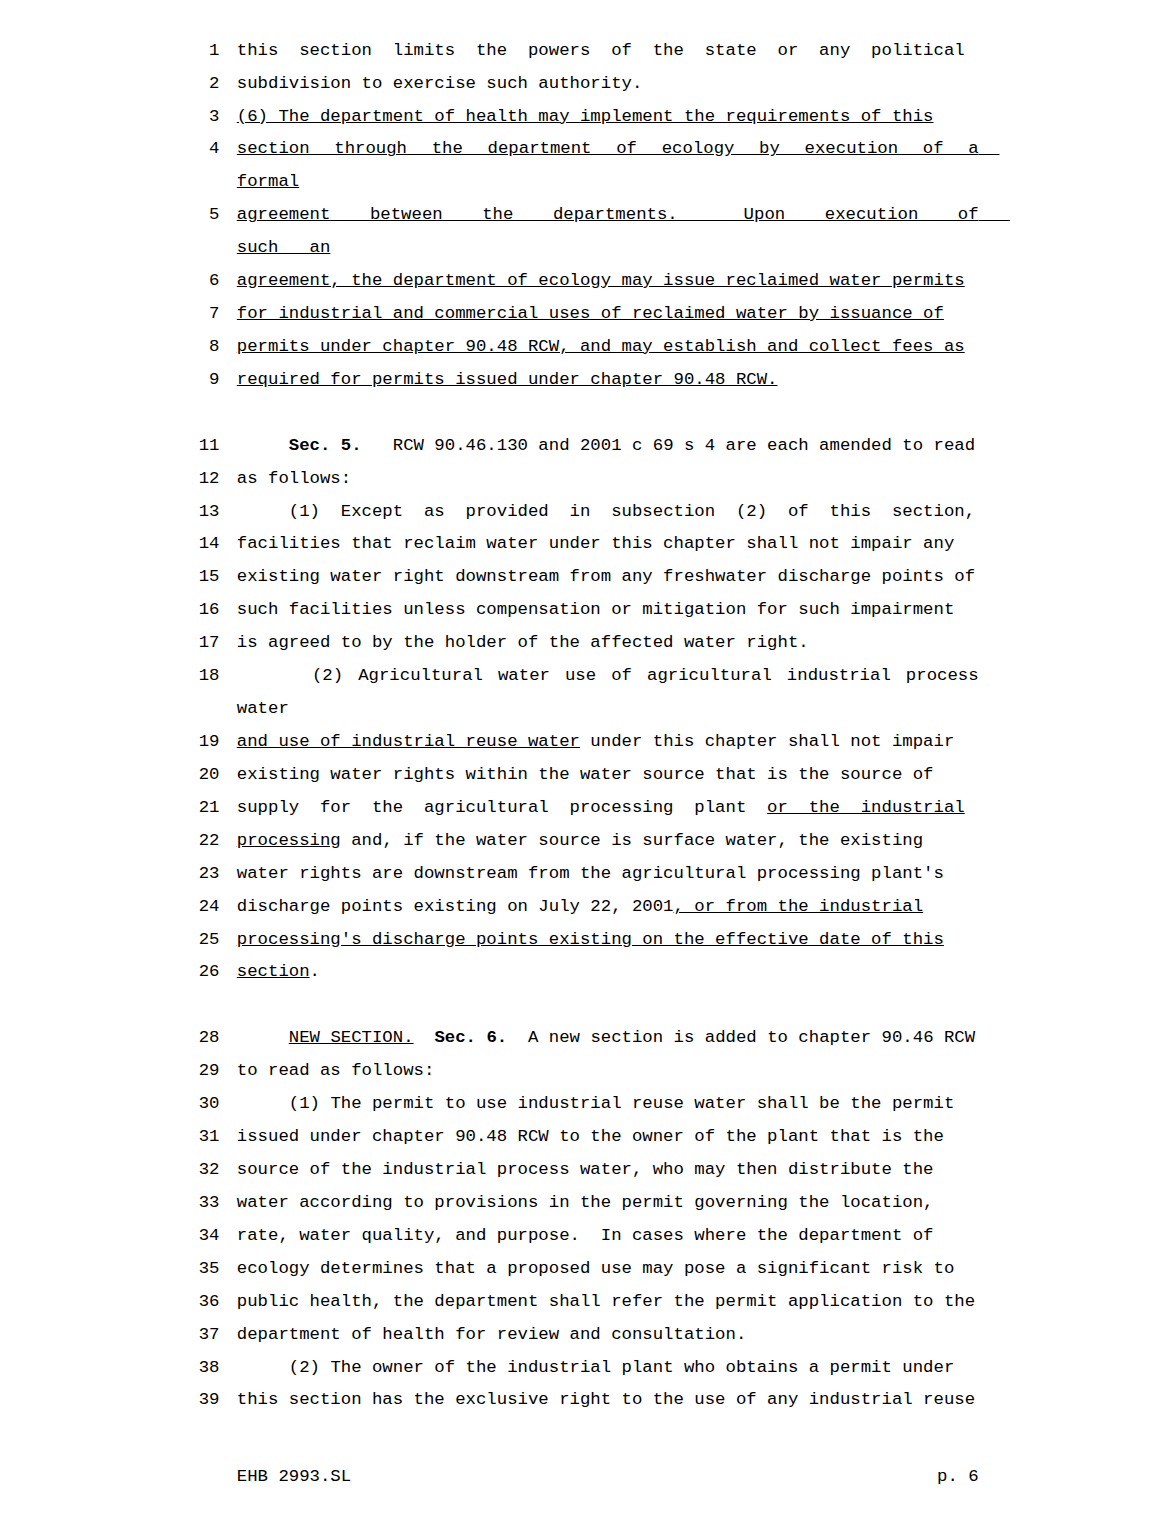this section limits the powers of the state or any political
subdivision to exercise such authority.
(6) The department of health may implement the requirements of this
section through the department of ecology by execution of a formal
agreement between the departments. Upon execution of such an
agreement, the department of ecology may issue reclaimed water permits
for industrial and commercial uses of reclaimed water by issuance of
permits under chapter 90.48 RCW, and may establish and collect fees as
required for permits issued under chapter 90.48 RCW.
Sec. 5. RCW 90.46.130 and 2001 c 69 s 4 are each amended to read
as follows:
(1) Except as provided in subsection (2) of this section,
facilities that reclaim water under this chapter shall not impair any
existing water right downstream from any freshwater discharge points of
such facilities unless compensation or mitigation for such impairment
is agreed to by the holder of the affected water right.
(2) Agricultural water use of agricultural industrial process water
and use of industrial reuse water under this chapter shall not impair
existing water rights within the water source that is the source of
supply for the agricultural processing plant or the industrial
processing and, if the water source is surface water, the existing
water rights are downstream from the agricultural processing plant's
discharge points existing on July 22, 2001, or from the industrial
processing's discharge points existing on the effective date of this
section.
NEW SECTION. Sec. 6. A new section is added to chapter 90.46 RCW
to read as follows:
(1) The permit to use industrial reuse water shall be the permit
issued under chapter 90.48 RCW to the owner of the plant that is the
source of the industrial process water, who may then distribute the
water according to provisions in the permit governing the location,
rate, water quality, and purpose. In cases where the department of
ecology determines that a proposed use may pose a significant risk to
public health, the department shall refer the permit application to the
department of health for review and consultation.
(2) The owner of the industrial plant who obtains a permit under
this section has the exclusive right to the use of any industrial reuse
EHB 2993.SL p. 6